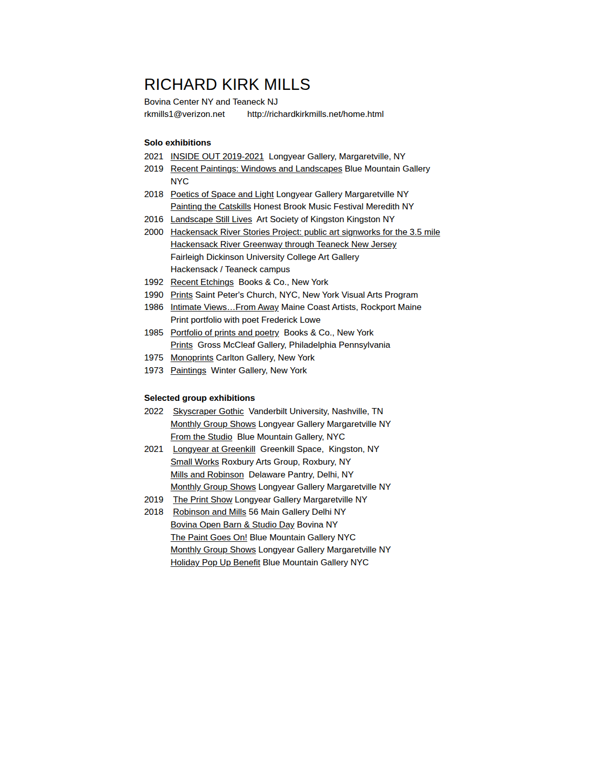RICHARD KIRK MILLS
Bovina Center NY and Teaneck NJ
rkmills1@verizon.nethttp://richardkirkmills.net/home.html
Solo exhibitions
2021
INSIDE OUT 2019-2021 Longyear Gallery, Margaretville, NY
2019
Recent Paintings: Windows and Landscapes Blue Mountain Gallery NYC
2018
Poetics of Space and Light Longyear Gallery Margaretville NY Painting the Catskills Honest Brook Music Festival Meredith NY
2016
Landscape Still Lives Art Society of Kingston Kingston NY
2000
Hackensack River Stories Project: public art signworks for the 3.5 mile Hackensack River Greenway through Teaneck New Jersey Fairleigh Dickinson University College Art Gallery Hackensack / Teaneck campus
1992
Recent Etchings Books & Co., New York
1990
Prints Saint Peter's Church, NYC, New York Visual Arts Program
1986
Intimate Views…From Away Maine Coast Artists, Rockport Maine Print portfolio with poet Frederick Lowe
1985
Portfolio of prints and poetry Books & Co., New York Prints Gross McCleaf Gallery, Philadelphia Pennsylvania
1975
Monoprints Carlton Gallery, New York
1973
Paintings Winter Gallery, New York
Selected group exhibitions
2022
Skyscraper Gothic Vanderbilt University, Nashville, TN Monthly Group Shows Longyear Gallery Margaretville NY From the Studio Blue Mountain Gallery, NYC
2021
Longyear at Greenkill Greenkill Space, Kingston, NY Small Works Roxbury Arts Group, Roxbury, NY Mills and Robinson Delaware Pantry, Delhi, NY Monthly Group Shows Longyear Gallery Margaretville NY
2019
The Print Show Longyear Gallery Margaretville NY
2018
Robinson and Mills 56 Main Gallery Delhi NY Bovina Open Barn & Studio Day Bovina NY The Paint Goes On! Blue Mountain Gallery NYC Monthly Group Shows Longyear Gallery Margaretville NY Holiday Pop Up Benefit Blue Mountain Gallery NYC